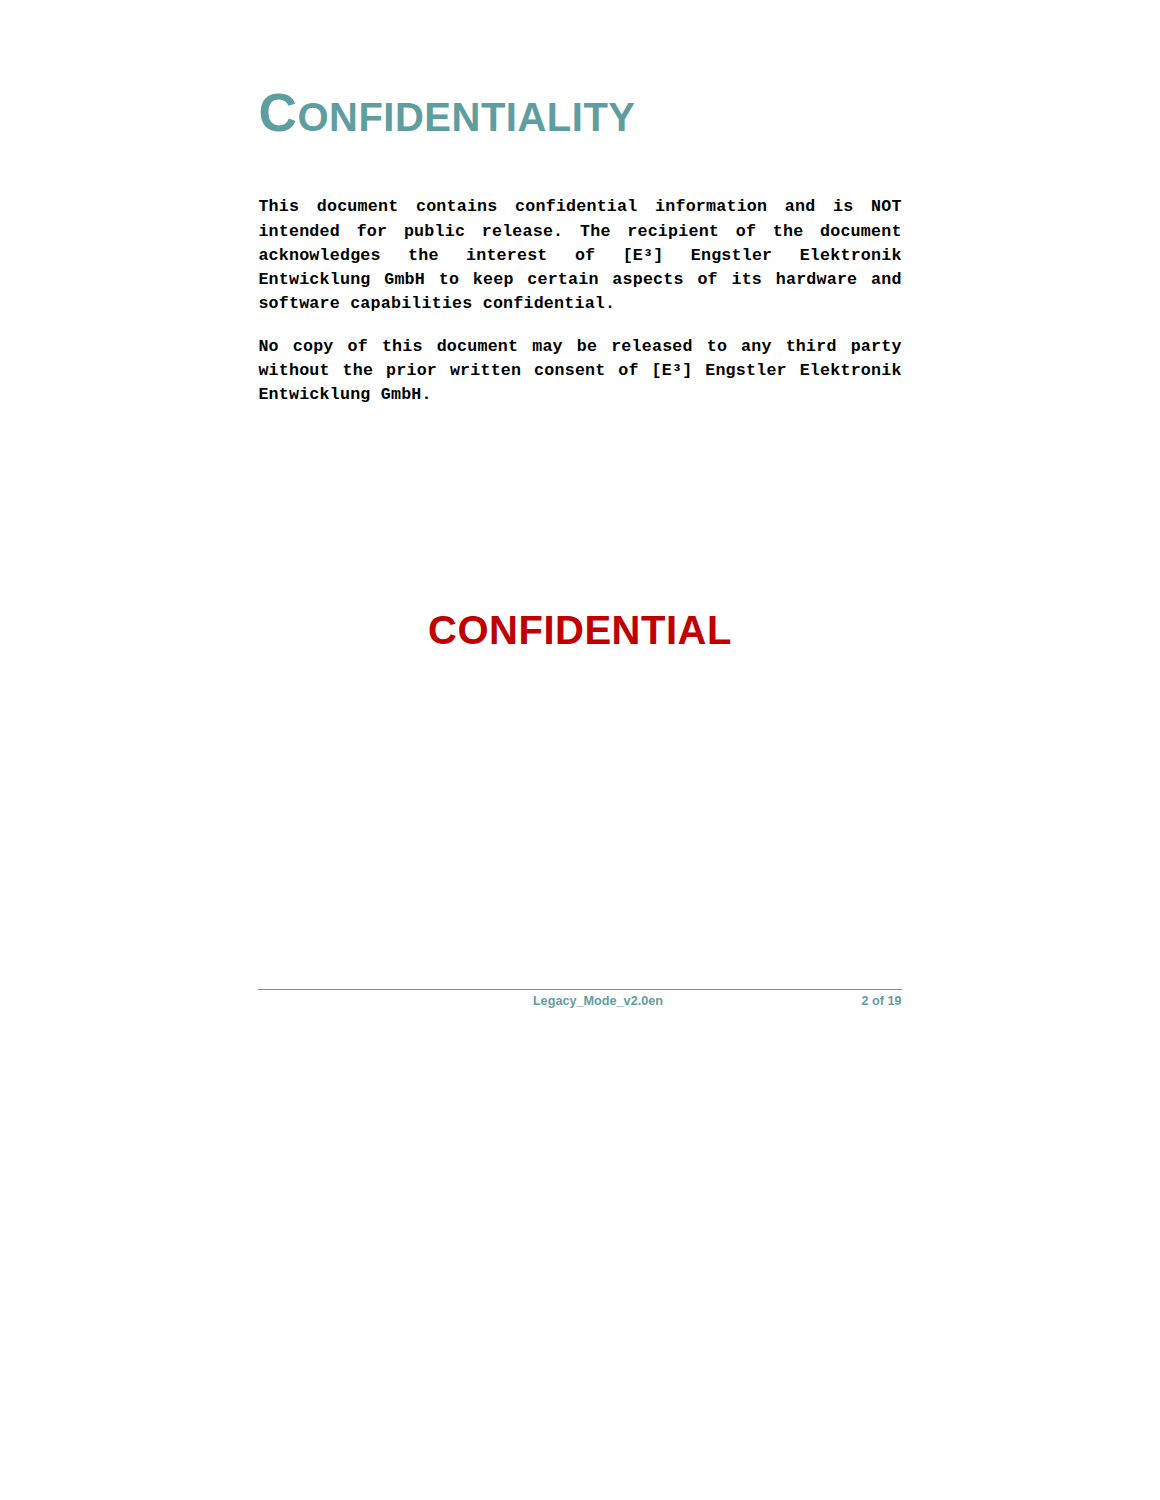Confidentiality
This document contains confidential information and is NOT intended for public release. The recipient of the document acknowledges the interest of [E³] Engstler Elektronik Entwicklung GmbH to keep certain aspects of its hardware and software capabilities confidential.
No copy of this document may be released to any third party without the prior written consent of [E³] Engstler Elektronik Entwicklung GmbH.
CONFIDENTIAL
Legacy_Mode_v2.0en 2 of 19